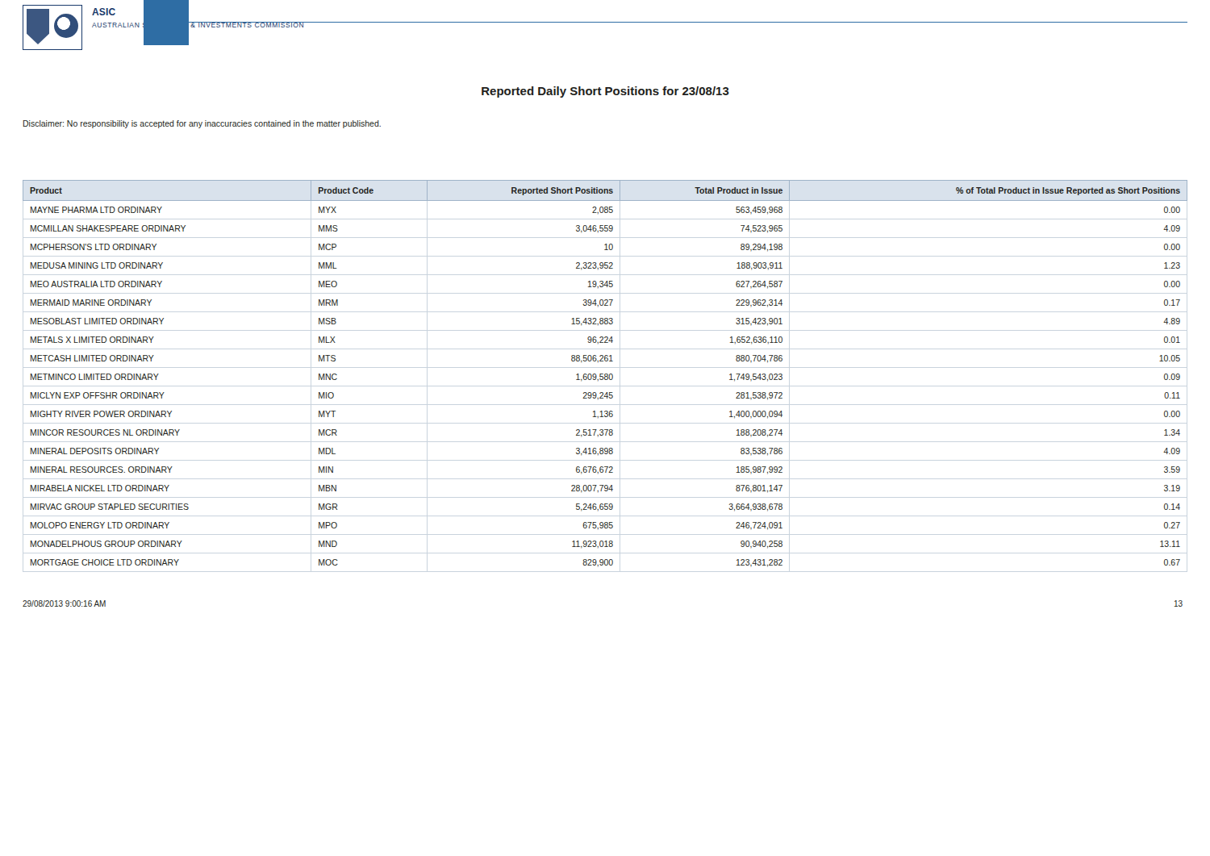ASIC
Australian Securities & Investments Commission
Reported Daily Short Positions for 23/08/13
Disclaimer: No responsibility is accepted for any inaccuracies contained in the matter published.
| Product | Product Code | Reported Short Positions | Total Product in Issue | % of Total Product in Issue Reported as Short Positions |
| --- | --- | --- | --- | --- |
| MAYNE PHARMA LTD ORDINARY | MYX | 2,085 | 563,459,968 | 0.00 |
| MCMILLAN SHAKESPEARE ORDINARY | MMS | 3,046,559 | 74,523,965 | 4.09 |
| MCPHERSON'S LTD ORDINARY | MCP | 10 | 89,294,198 | 0.00 |
| MEDUSA MINING LTD ORDINARY | MML | 2,323,952 | 188,903,911 | 1.23 |
| MEO AUSTRALIA LTD ORDINARY | MEO | 19,345 | 627,264,587 | 0.00 |
| MERMAID MARINE ORDINARY | MRM | 394,027 | 229,962,314 | 0.17 |
| MESOBLAST LIMITED ORDINARY | MSB | 15,432,883 | 315,423,901 | 4.89 |
| METALS X LIMITED ORDINARY | MLX | 96,224 | 1,652,636,110 | 0.01 |
| METCASH LIMITED ORDINARY | MTS | 88,506,261 | 880,704,786 | 10.05 |
| METMINCO LIMITED ORDINARY | MNC | 1,609,580 | 1,749,543,023 | 0.09 |
| MICLYN EXP OFFSHR ORDINARY | MIO | 299,245 | 281,538,972 | 0.11 |
| MIGHTY RIVER POWER ORDINARY | MYT | 1,136 | 1,400,000,094 | 0.00 |
| MINCOR RESOURCES NL ORDINARY | MCR | 2,517,378 | 188,208,274 | 1.34 |
| MINERAL DEPOSITS ORDINARY | MDL | 3,416,898 | 83,538,786 | 4.09 |
| MINERAL RESOURCES. ORDINARY | MIN | 6,676,672 | 185,987,992 | 3.59 |
| MIRABELA NICKEL LTD ORDINARY | MBN | 28,007,794 | 876,801,147 | 3.19 |
| MIRVAC GROUP STAPLED SECURITIES | MGR | 5,246,659 | 3,664,938,678 | 0.14 |
| MOLOPO ENERGY LTD ORDINARY | MPO | 675,985 | 246,724,091 | 0.27 |
| MONADELPHOUS GROUP ORDINARY | MND | 11,923,018 | 90,940,258 | 13.11 |
| MORTGAGE CHOICE LTD ORDINARY | MOC | 829,900 | 123,431,282 | 0.67 |
29/08/2013 9:00:16 AM
13